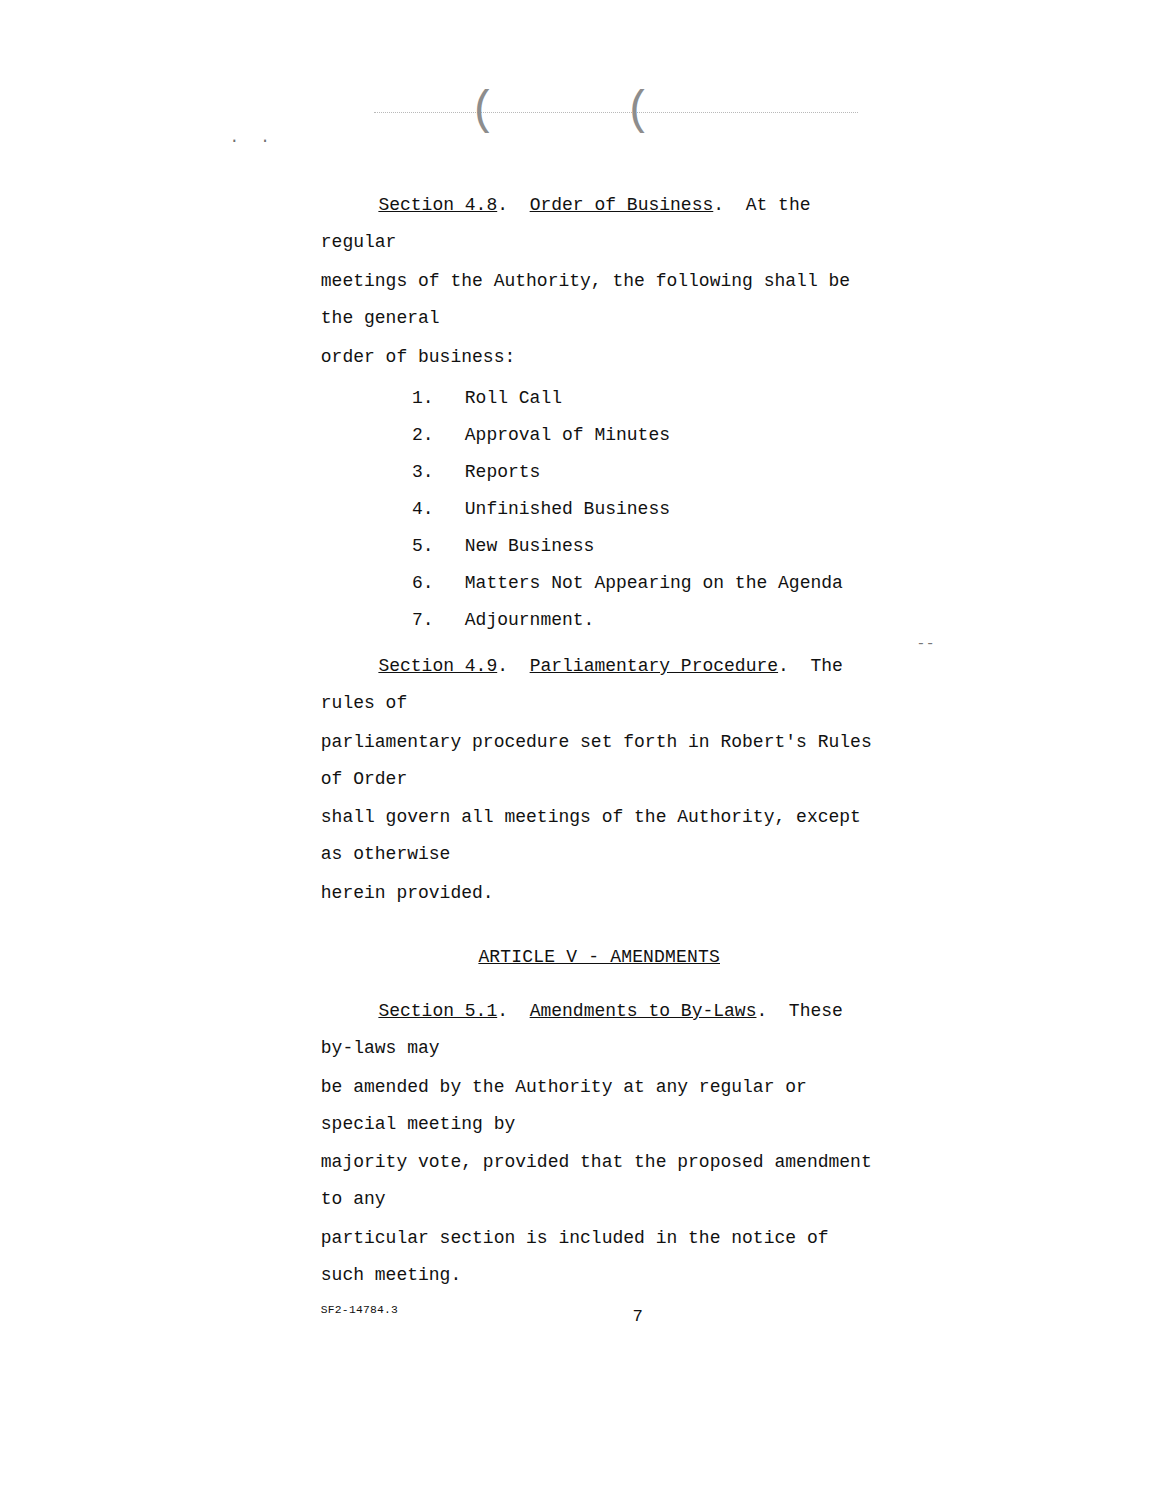(
(
..
Section 4.8. Order of Business. At the regular
meetings of the Authority, the following shall be the general
order of business:
1. Roll Call
2. Approval of Minutes
3. Reports
4. Unfinished Business
5. New Business
6. Matters Not Appearing on the Agenda
7. Adjournment.
Section 4.9. Parliamentary Procedure. The rules of
parliamentary procedure set forth in Robert's Rules of Order
shall govern all meetings of the Authority, except as otherwise
herein provided.
ARTICLE V - AMENDMENTS
Section 5.1. Amendments to By-Laws. These by-laws may
be amended by the Authority at any regular or special meeting by
majority vote, provided that the proposed amendment to any
particular section is included in the notice of such meeting.
--
SF2-14784.3
7